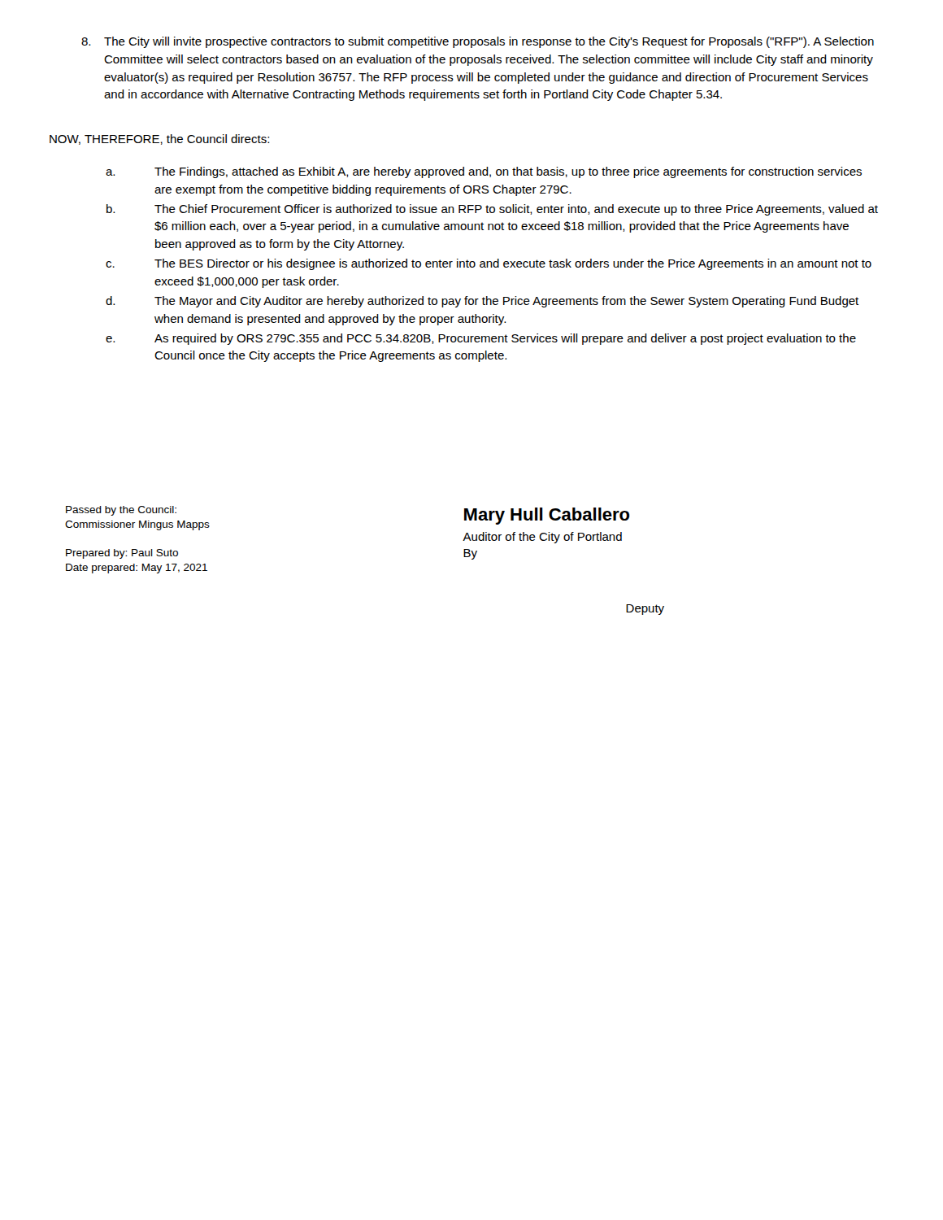8.
The City will invite prospective contractors to submit competitive proposals in response to the City's Request for Proposals ("RFP"). A Selection Committee will select contractors based on an evaluation of the proposals received. The selection committee will include City staff and minority evaluator(s) as required per Resolution 36757. The RFP process will be completed under the guidance and direction of Procurement Services and in accordance with Alternative Contracting Methods requirements set forth in Portland City Code Chapter 5.34.
NOW, THEREFORE, the Council directs:
a.
The Findings, attached as Exhibit A, are hereby approved and, on that basis, up to three price agreements for construction services are exempt from the competitive bidding requirements of ORS Chapter 279C.
b.
The Chief Procurement Officer is authorized to issue an RFP to solicit, enter into, and execute up to three Price Agreements, valued at $6 million each, over a 5-year period, in a cumulative amount not to exceed $18 million, provided that the Price Agreements have been approved as to form by the City Attorney.
c.
The BES Director or his designee is authorized to enter into and execute task orders under the Price Agreements in an amount not to exceed $1,000,000 per task order.
d.
The Mayor and City Auditor are hereby authorized to pay for the Price Agreements from the Sewer System Operating Fund Budget when demand is presented and approved by the proper authority.
e.
As required by ORS 279C.355 and PCC 5.34.820B, Procurement Services will prepare and deliver a post project evaluation to the Council once the City accepts the Price Agreements as complete.
Passed by the Council:
Commissioner Mingus Mapps
Prepared by: Paul Suto
Date prepared: May 17, 2021
Mary Hull Caballero
Auditor of the City of Portland
By
Deputy